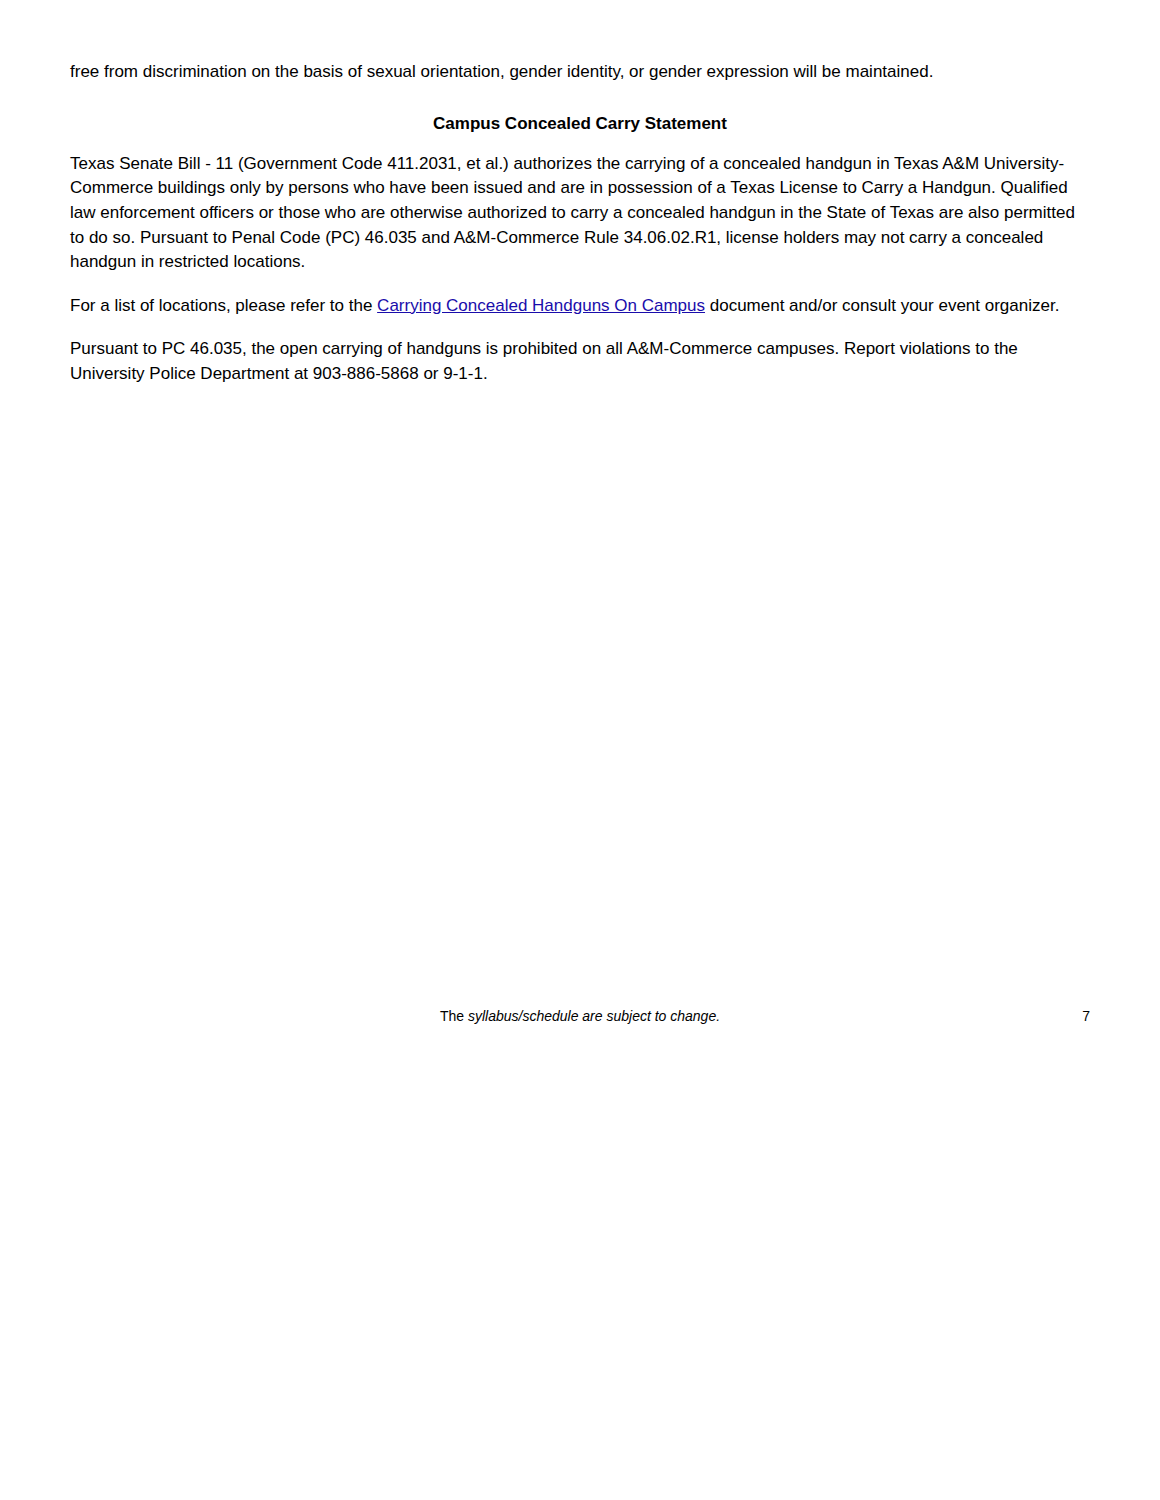free from discrimination on the basis of sexual orientation, gender identity, or gender expression will be maintained.
Campus Concealed Carry Statement
Texas Senate Bill - 11 (Government Code 411.2031, et al.) authorizes the carrying of a concealed handgun in Texas A&M University-Commerce buildings only by persons who have been issued and are in possession of a Texas License to Carry a Handgun. Qualified law enforcement officers or those who are otherwise authorized to carry a concealed handgun in the State of Texas are also permitted to do so. Pursuant to Penal Code (PC) 46.035 and A&M-Commerce Rule 34.06.02.R1, license holders may not carry a concealed handgun in restricted locations.
For a list of locations, please refer to the Carrying Concealed Handguns On Campus document and/or consult your event organizer.
Pursuant to PC 46.035, the open carrying of handguns is prohibited on all A&M-Commerce campuses. Report violations to the University Police Department at 903-886-5868 or 9-1-1.
The syllabus/schedule are subject to change. 7